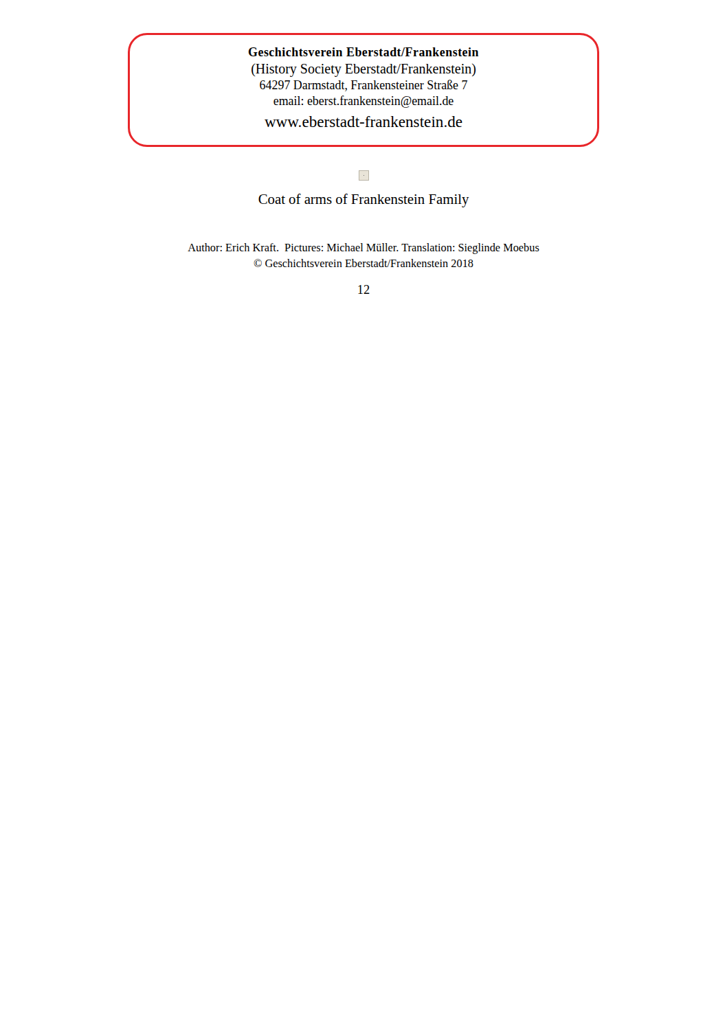Geschichtsverein Eberstadt/Frankenstein
(History Society Eberstadt/Frankenstein)
64297 Darmstadt, Frankensteiner Straße 7
email: eberst.frankenstein@email.de
www.eberstadt-frankenstein.de
Coat of arms of Frankenstein Family
Author: Erich Kraft. Pictures: Michael Müller. Translation: Sieglinde Moebus
© Geschichtsverein Eberstadt/Frankenstein 2018
12